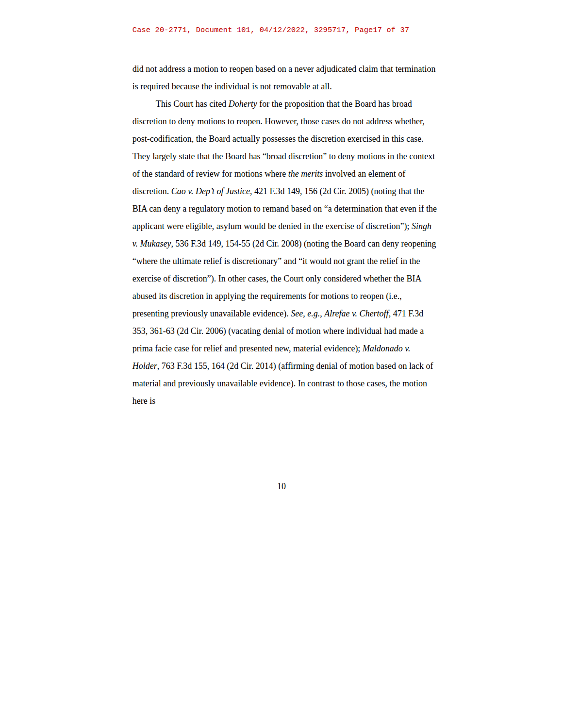Case 20-2771, Document 101, 04/12/2022, 3295717, Page17 of 37
did not address a motion to reopen based on a never adjudicated claim that termination is required because the individual is not removable at all.
This Court has cited Doherty for the proposition that the Board has broad discretion to deny motions to reopen. However, those cases do not address whether, post-codification, the Board actually possesses the discretion exercised in this case. They largely state that the Board has “broad discretion” to deny motions in the context of the standard of review for motions where the merits involved an element of discretion. Cao v. Dep’t of Justice, 421 F.3d 149, 156 (2d Cir. 2005) (noting that the BIA can deny a regulatory motion to remand based on “a determination that even if the applicant were eligible, asylum would be denied in the exercise of discretion”); Singh v. Mukasey, 536 F.3d 149, 154-55 (2d Cir. 2008) (noting the Board can deny reopening “where the ultimate relief is discretionary” and “it would not grant the relief in the exercise of discretion”). In other cases, the Court only considered whether the BIA abused its discretion in applying the requirements for motions to reopen (i.e., presenting previously unavailable evidence). See, e.g., Alrefae v. Chertoff, 471 F.3d 353, 361-63 (2d Cir. 2006) (vacating denial of motion where individual had made a prima facie case for relief and presented new, material evidence); Maldonado v. Holder, 763 F.3d 155, 164 (2d Cir. 2014) (affirming denial of motion based on lack of material and previously unavailable evidence). In contrast to those cases, the motion here is
10